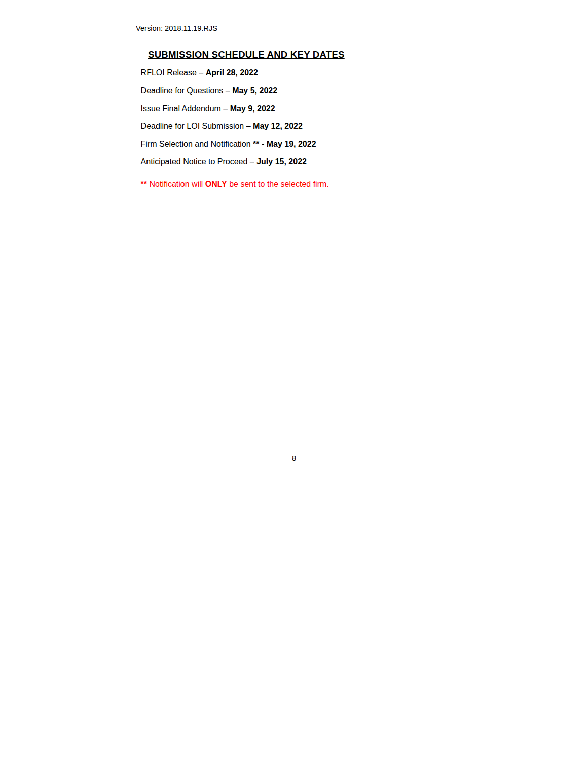Version: 2018.11.19.RJS
SUBMISSION SCHEDULE AND KEY DATES
RFLOI Release – April 28, 2022
Deadline for Questions – May 5, 2022
Issue Final Addendum – May 9, 2022
Deadline for LOI Submission – May 12, 2022
Firm Selection and Notification ** - May 19, 2022
Anticipated Notice to Proceed – July 15, 2022
** Notification will ONLY be sent to the selected firm.
8